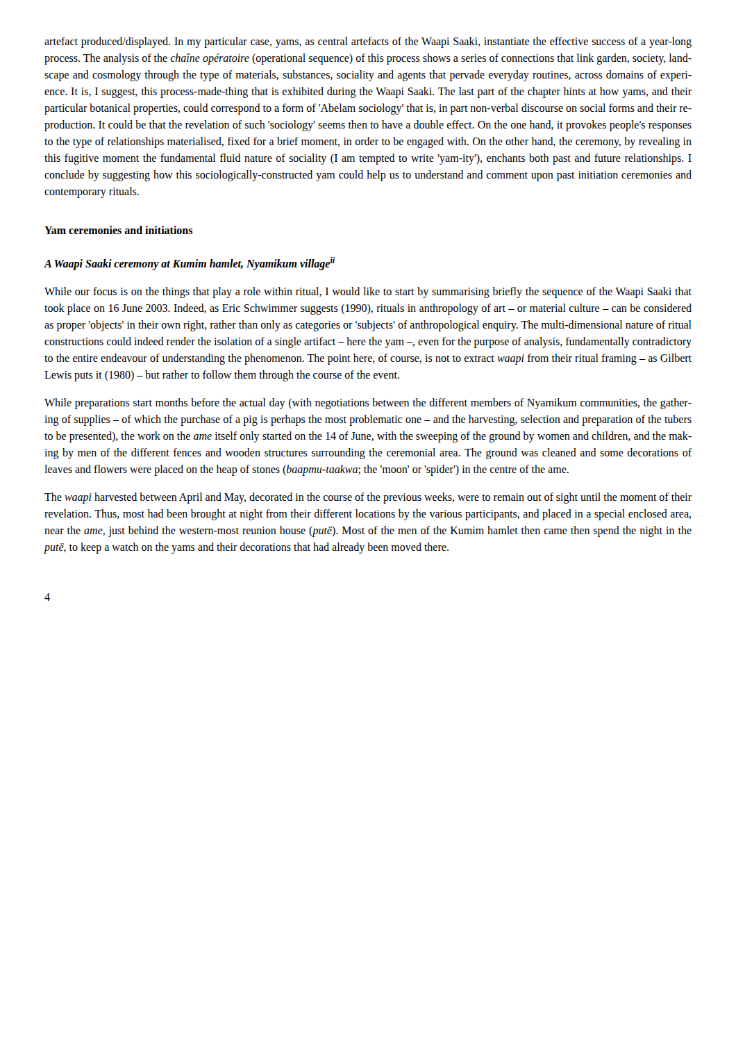artefact produced/displayed. In my particular case, yams, as central artefacts of the Waapi Saaki, instantiate the effective success of a year-long process. The analysis of the chaîne opératoire (operational sequence) of this process shows a series of connections that link garden, society, landscape and cosmology through the type of materials, substances, sociality and agents that pervade everyday routines, across domains of experience. It is, I suggest, this process-made-thing that is exhibited during the Waapi Saaki. The last part of the chapter hints at how yams, and their particular botanical properties, could correspond to a form of 'Abelam sociology' that is, in part non-verbal discourse on social forms and their reproduction. It could be that the revelation of such 'sociology' seems then to have a double effect. On the one hand, it provokes people's responses to the type of relationships materialised, fixed for a brief moment, in order to be engaged with. On the other hand, the ceremony, by revealing in this fugitive moment the fundamental fluid nature of sociality (I am tempted to write 'yam-ity'), enchants both past and future relationships. I conclude by suggesting how this sociologically-constructed yam could help us to understand and comment upon past initiation ceremonies and contemporary rituals.
Yam ceremonies and initiations
A Waapi Saaki ceremony at Kumim hamlet, Nyamikum villageii
While our focus is on the things that play a role within ritual, I would like to start by summarising briefly the sequence of the Waapi Saaki that took place on 16 June 2003. Indeed, as Eric Schwimmer suggests (1990), rituals in anthropology of art – or material culture – can be considered as proper 'objects' in their own right, rather than only as categories or 'subjects' of anthropological enquiry. The multi-dimensional nature of ritual constructions could indeed render the isolation of a single artifact – here the yam –, even for the purpose of analysis, fundamentally contradictory to the entire endeavour of understanding the phenomenon. The point here, of course, is not to extract waapi from their ritual framing – as Gilbert Lewis puts it (1980) – but rather to follow them through the course of the event.
While preparations start months before the actual day (with negotiations between the different members of Nyamikum communities, the gathering of supplies – of which the purchase of a pig is perhaps the most problematic one – and the harvesting, selection and preparation of the tubers to be presented), the work on the ame itself only started on the 14 of June, with the sweeping of the ground by women and children, and the making by men of the different fences and wooden structures surrounding the ceremonial area. The ground was cleaned and some decorations of leaves and flowers were placed on the heap of stones (baapmu-taakwa; the 'moon' or 'spider') in the centre of the ame.
The waapi harvested between April and May, decorated in the course of the previous weeks, were to remain out of sight until the moment of their revelation. Thus, most had been brought at night from their different locations by the various participants, and placed in a special enclosed area, near the ame, just behind the western-most reunion house (putë). Most of the men of the Kumim hamlet then came then spend the night in the putë, to keep a watch on the yams and their decorations that had already been moved there.
4